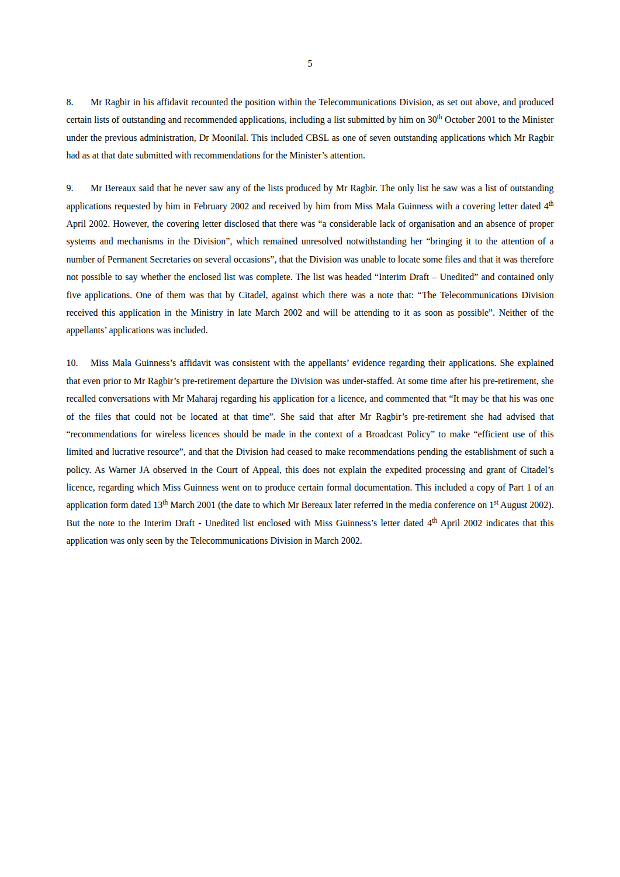5
8. Mr Ragbir in his affidavit recounted the position within the Telecommunications Division, as set out above, and produced certain lists of outstanding and recommended applications, including a list submitted by him on 30th October 2001 to the Minister under the previous administration, Dr Moonilal. This included CBSL as one of seven outstanding applications which Mr Ragbir had as at that date submitted with recommendations for the Minister’s attention.
9. Mr Bereaux said that he never saw any of the lists produced by Mr Ragbir. The only list he saw was a list of outstanding applications requested by him in February 2002 and received by him from Miss Mala Guinness with a covering letter dated 4th April 2002. However, the covering letter disclosed that there was “a considerable lack of organisation and an absence of proper systems and mechanisms in the Division”, which remained unresolved notwithstanding her “bringing it to the attention of a number of Permanent Secretaries on several occasions”, that the Division was unable to locate some files and that it was therefore not possible to say whether the enclosed list was complete. The list was headed “Interim Draft – Unedited” and contained only five applications. One of them was that by Citadel, against which there was a note that: “The Telecommunications Division received this application in the Ministry in late March 2002 and will be attending to it as soon as possible”. Neither of the appellants’ applications was included.
10. Miss Mala Guinness’s affidavit was consistent with the appellants’ evidence regarding their applications. She explained that even prior to Mr Ragbir’s pre-retirement departure the Division was under-staffed. At some time after his pre-retirement, she recalled conversations with Mr Maharaj regarding his application for a licence, and commented that “It may be that his was one of the files that could not be located at that time”. She said that after Mr Ragbir’s pre-retirement she had advised that “recommendations for wireless licences should be made in the context of a Broadcast Policy” to make “efficient use of this limited and lucrative resource”, and that the Division had ceased to make recommendations pending the establishment of such a policy. As Warner JA observed in the Court of Appeal, this does not explain the expedited processing and grant of Citadel’s licence, regarding which Miss Guinness went on to produce certain formal documentation. This included a copy of Part 1 of an application form dated 13th March 2001 (the date to which Mr Bereaux later referred in the media conference on 1st August 2002). But the note to the Interim Draft - Unedited list enclosed with Miss Guinness’s letter dated 4th April 2002 indicates that this application was only seen by the Telecommunications Division in March 2002.